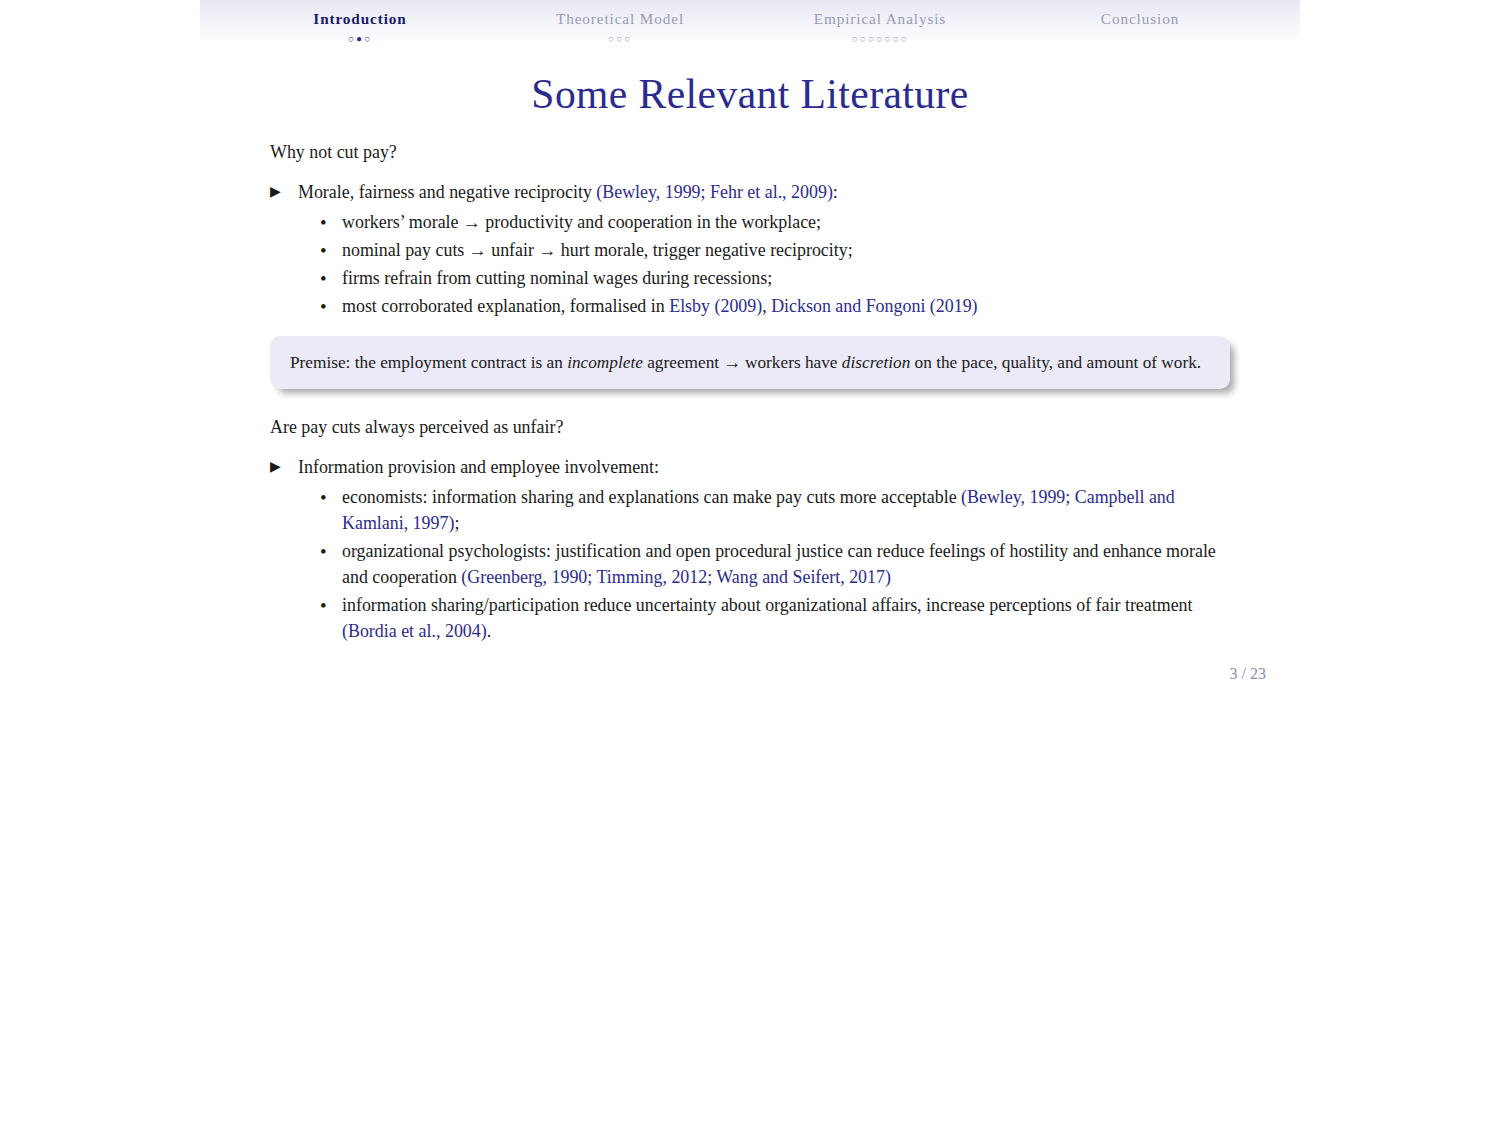Introduction ○●○
Theoretical Model ○○○
Empirical Analysis ○○○○○○○
Conclusion
Some Relevant Literature
Why not cut pay?
Morale, fairness and negative reciprocity (Bewley, 1999; Fehr et al., 2009):
workers’ morale → productivity and cooperation in the workplace;
nominal pay cuts → unfair → hurt morale, trigger negative reciprocity;
firms refrain from cutting nominal wages during recessions;
most corroborated explanation, formalised in Elsby (2009), Dickson and Fongoni (2019)
Premise: the employment contract is an incomplete agreement → workers have discretion on the pace, quality, and amount of work.
Are pay cuts always perceived as unfair?
Information provision and employee involvement:
economists: information sharing and explanations can make pay cuts more acceptable (Bewley, 1999; Campbell and Kamlani, 1997);
organizational psychologists: justification and open procedural justice can reduce feelings of hostility and enhance morale and cooperation (Greenberg, 1990; Timming, 2012; Wang and Seifert, 2017)
information sharing/participation reduce uncertainty about organizational affairs, increase perceptions of fair treatment (Bordia et al., 2004).
3 / 23